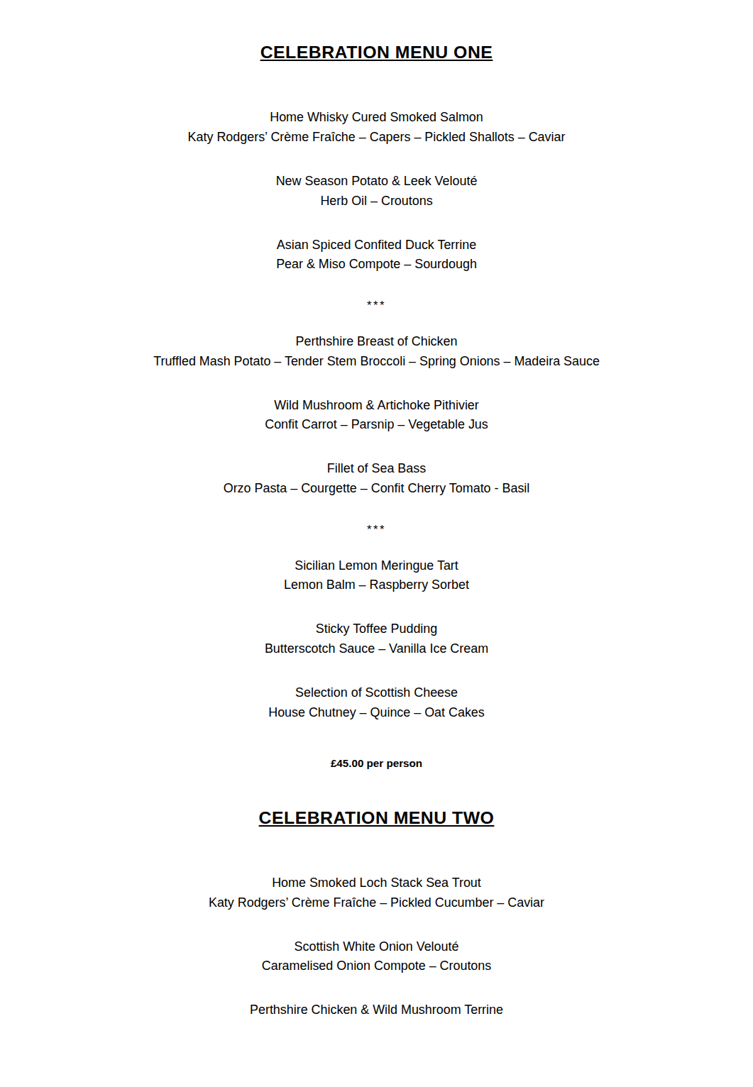CELEBRATION MENU ONE
Home Whisky Cured Smoked Salmon Katy Rodgers’ Crème Fraîche – Capers – Pickled Shallots – Caviar
New Season Potato & Leek Velouté Herb Oil – Croutons
Asian Spiced Confited Duck Terrine Pear & Miso Compote – Sourdough
***
Perthshire Breast of Chicken Truffled Mash Potato – Tender Stem Broccoli – Spring Onions – Madeira Sauce
Wild Mushroom & Artichoke Pithivier Confit Carrot – Parsnip – Vegetable Jus
Fillet of Sea Bass Orzo Pasta – Courgette – Confit Cherry Tomato - Basil
***
Sicilian Lemon Meringue Tart Lemon Balm – Raspberry Sorbet
Sticky Toffee Pudding Butterscotch Sauce – Vanilla Ice Cream
Selection of Scottish Cheese House Chutney – Quince – Oat Cakes
£45.00 per person
CELEBRATION MENU TWO
Home Smoked Loch Stack Sea Trout Katy Rodgers’ Crème Fraîche – Pickled Cucumber – Caviar
Scottish White Onion Velouté Caramelised Onion Compote – Croutons
Perthshire Chicken & Wild Mushroom Terrine